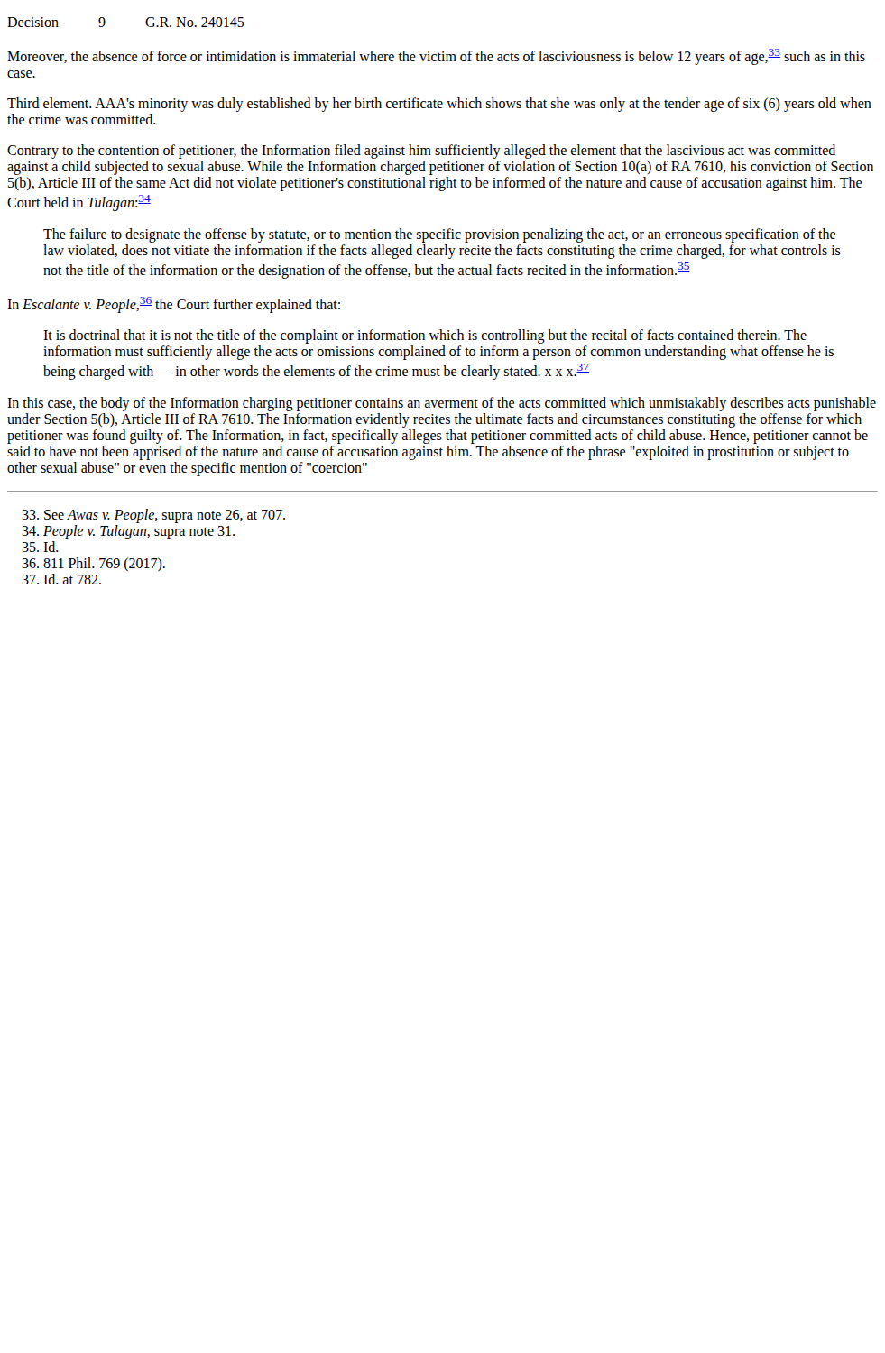Decision 9 G.R. No. 240145
Moreover, the absence of force or intimidation is immaterial where the victim of the acts of lasciviousness is below 12 years of age,33 such as in this case.
Third element. AAA's minority was duly established by her birth certificate which shows that she was only at the tender age of six (6) years old when the crime was committed.
Contrary to the contention of petitioner, the Information filed against him sufficiently alleged the element that the lascivious act was committed against a child subjected to sexual abuse. While the Information charged petitioner of violation of Section 10(a) of RA 7610, his conviction of Section 5(b), Article III of the same Act did not violate petitioner's constitutional right to be informed of the nature and cause of accusation against him. The Court held in Tulagan:34
The failure to designate the offense by statute, or to mention the specific provision penalizing the act, or an erroneous specification of the law violated, does not vitiate the information if the facts alleged clearly recite the facts constituting the crime charged, for what controls is not the title of the information or the designation of the offense, but the actual facts recited in the information.35
In Escalante v. People,36 the Court further explained that:
It is doctrinal that it is not the title of the complaint or information which is controlling but the recital of facts contained therein. The information must sufficiently allege the acts or omissions complained of to inform a person of common understanding what offense he is being charged with — in other words the elements of the crime must be clearly stated. x x x.37
In this case, the body of the Information charging petitioner contains an averment of the acts committed which unmistakably describes acts punishable under Section 5(b), Article III of RA 7610. The Information evidently recites the ultimate facts and circumstances constituting the offense for which petitioner was found guilty of. The Information, in fact, specifically alleges that petitioner committed acts of child abuse. Hence, petitioner cannot be said to have not been apprised of the nature and cause of accusation against him. The absence of the phrase "exploited in prostitution or subject to other sexual abuse" or even the specific mention of "coercion"
See Awas v. People, supra note 26, at 707.
People v. Tulagan, supra note 31.
Id.
811 Phil. 769 (2017).
Id. at 782.